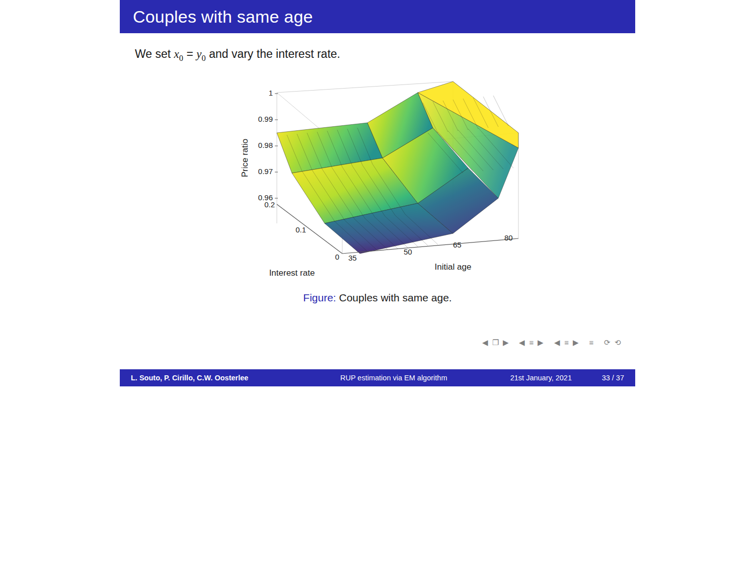Couples with same age
We set x0 = y0 and vary the interest rate.
1 0.99 0.98 0.97 0.96 Price ratio 0.2 0.1 0 Interest rate 35 50 65 80 Initial age
Figure: Couples with same age.
◀ ❐ ▶ ◀ ≡ ▶ ◀ ≡ ▶ ≡ ⟳ ⟲
L. Souto, P. Cirillo, C.W. Oosterlee
RUP estimation via EM algorithm
21st January, 2021
33 / 37